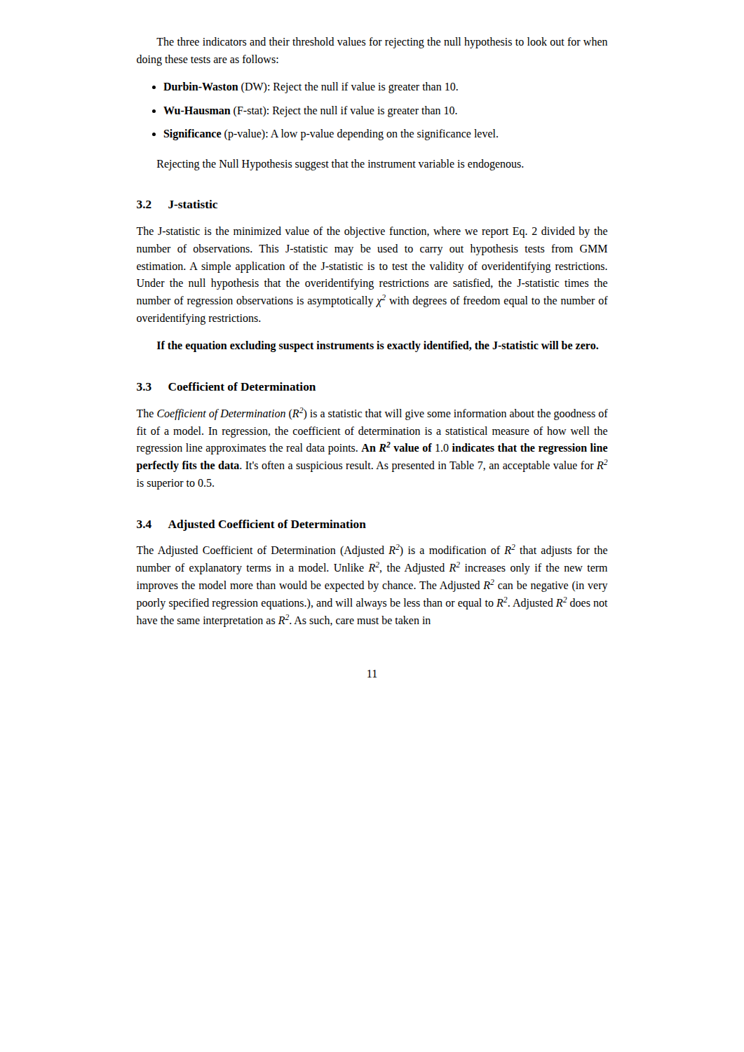The three indicators and their threshold values for rejecting the null hypothesis to look out for when doing these tests are as follows:
Durbin-Waston (DW): Reject the null if value is greater than 10.
Wu-Hausman (F-stat): Reject the null if value is greater than 10.
Significance (p-value): A low p-value depending on the significance level.
Rejecting the Null Hypothesis suggest that the instrument variable is endogenous.
3.2 J-statistic
The J-statistic is the minimized value of the objective function, where we report Eq. 2 divided by the number of observations. This J-statistic may be used to carry out hypothesis tests from GMM estimation. A simple application of the J-statistic is to test the validity of overidentifying restrictions. Under the null hypothesis that the overidentifying restrictions are satisfied, the J-statistic times the number of regression observations is asymptotically χ2 with degrees of freedom equal to the number of overidentifying restrictions.
If the equation excluding suspect instruments is exactly identified, the J-statistic will be zero.
3.3 Coefficient of Determination
The Coefficient of Determination (R2) is a statistic that will give some information about the goodness of fit of a model. In regression, the coefficient of determination is a statistical measure of how well the regression line approximates the real data points. An R2 value of 1.0 indicates that the regression line perfectly fits the data. It's often a suspicious result. As presented in Table 7, an acceptable value for R2 is superior to 0.5.
3.4 Adjusted Coefficient of Determination
The Adjusted Coefficient of Determination (Adjusted R2) is a modification of R2 that adjusts for the number of explanatory terms in a model. Unlike R2, the Adjusted R2 increases only if the new term improves the model more than would be expected by chance. The Adjusted R2 can be negative (in very poorly specified regression equations.), and will always be less than or equal to R2. Adjusted R2 does not have the same interpretation as R2. As such, care must be taken in
11